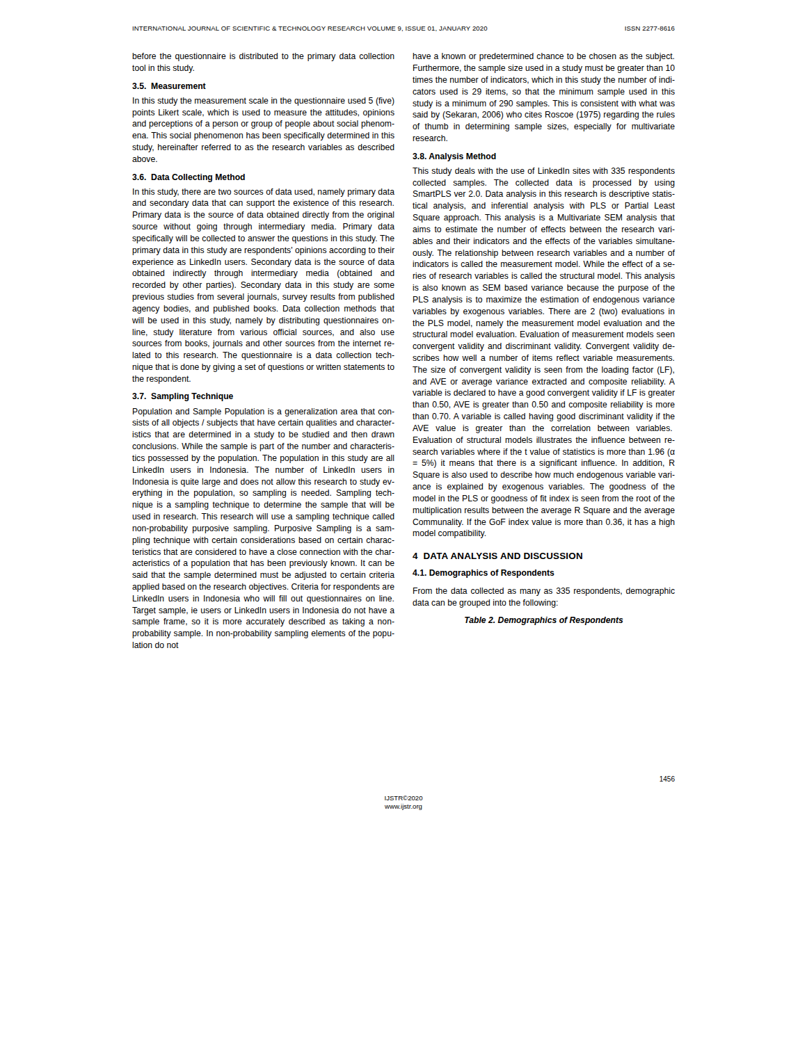INTERNATIONAL JOURNAL OF SCIENTIFIC & TECHNOLOGY RESEARCH VOLUME 9, ISSUE 01, JANUARY 2020
ISSN 2277-8616
before the questionnaire is distributed to the primary data collection tool in this study.
3.5. Measurement
In this study the measurement scale in the questionnaire used 5 (five) points Likert scale, which is used to measure the attitudes, opinions and perceptions of a person or group of people about social phenomena. This social phenomenon has been specifically determined in this study, hereinafter referred to as the research variables as described above.
3.6. Data Collecting Method
In this study, there are two sources of data used, namely primary data and secondary data that can support the existence of this research. Primary data is the source of data obtained directly from the original source without going through intermediary media. Primary data specifically will be collected to answer the questions in this study. The primary data in this study are respondents' opinions according to their experience as LinkedIn users. Secondary data is the source of data obtained indirectly through intermediary media (obtained and recorded by other parties). Secondary data in this study are some previous studies from several journals, survey results from published agency bodies, and published books. Data collection methods that will be used in this study, namely by distributing questionnaires online, study literature from various official sources, and also use sources from books, journals and other sources from the internet related to this research. The questionnaire is a data collection technique that is done by giving a set of questions or written statements to the respondent.
3.7. Sampling Technique
Population and Sample Population is a generalization area that consists of all objects / subjects that have certain qualities and characteristics that are determined in a study to be studied and then drawn conclusions. While the sample is part of the number and characteristics possessed by the population. The population in this study are all LinkedIn users in Indonesia. The number of LinkedIn users in Indonesia is quite large and does not allow this research to study everything in the population, so sampling is needed. Sampling technique is a sampling technique to determine the sample that will be used in research. This research will use a sampling technique called non-probability purposive sampling. Purposive Sampling is a sampling technique with certain considerations based on certain characteristics that are considered to have a close connection with the characteristics of a population that has been previously known. It can be said that the sample determined must be adjusted to certain criteria applied based on the research objectives. Criteria for respondents are LinkedIn users in Indonesia who will fill out questionnaires on line. Target sample, ie users or LinkedIn users in Indonesia do not have a sample frame, so it is more accurately described as taking a non-probability sample. In non-probability sampling elements of the population do not
have a known or predetermined chance to be chosen as the subject. Furthermore, the sample size used in a study must be greater than 10 times the number of indicators, which in this study the number of indicators used is 29 items, so that the minimum sample used in this study is a minimum of 290 samples. This is consistent with what was said by (Sekaran, 2006) who cites Roscoe (1975) regarding the rules of thumb in determining sample sizes, especially for multivariate research.
3.8. Analysis Method
This study deals with the use of LinkedIn sites with 335 respondents collected samples. The collected data is processed by using SmartPLS ver 2.0. Data analysis in this research is descriptive statistical analysis, and inferential analysis with PLS or Partial Least Square approach. This analysis is a Multivariate SEM analysis that aims to estimate the number of effects between the research variables and their indicators and the effects of the variables simultaneously. The relationship between research variables and a number of indicators is called the measurement model. While the effect of a series of research variables is called the structural model. This analysis is also known as SEM based variance because the purpose of the PLS analysis is to maximize the estimation of endogenous variance variables by exogenous variables. There are 2 (two) evaluations in the PLS model, namely the measurement model evaluation and the structural model evaluation. Evaluation of measurement models seen convergent validity and discriminant validity. Convergent validity describes how well a number of items reflect variable measurements. The size of convergent validity is seen from the loading factor (LF), and AVE or average variance extracted and composite reliability. A variable is declared to have a good convergent validity if LF is greater than 0.50, AVE is greater than 0.50 and composite reliability is more than 0.70. A variable is called having good discriminant validity if the AVE value is greater than the correlation between variables. Evaluation of structural models illustrates the influence between research variables where if the t value of statistics is more than 1.96 (α = 5%) it means that there is a significant influence. In addition, R Square is also used to describe how much endogenous variable variance is explained by exogenous variables. The goodness of the model in the PLS or goodness of fit index is seen from the root of the multiplication results between the average R Square and the average Communality. If the GoF index value is more than 0.36, it has a high model compatibility.
4 DATA ANALYSIS AND DISCUSSION
4.1. Demographics of Respondents
From the data collected as many as 335 respondents, demographic data can be grouped into the following:
Table 2. Demographics of Respondents
1456
IJSTR©2020
www.ijstr.org